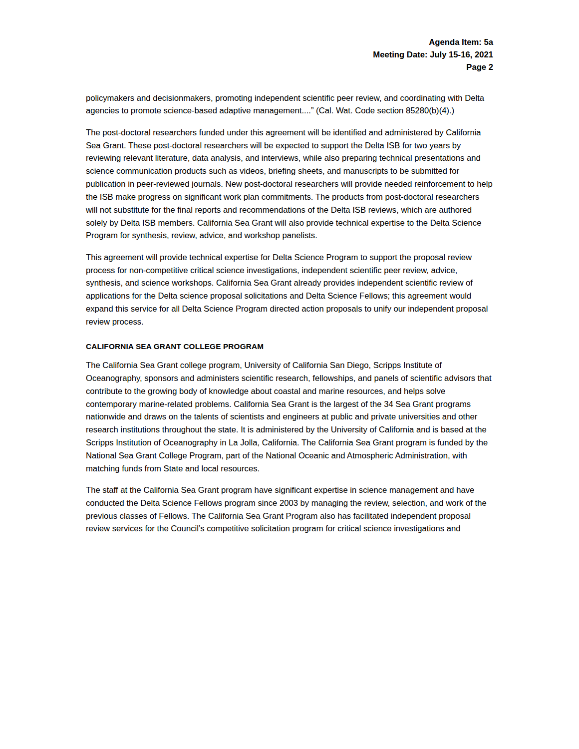Agenda Item: 5a
Meeting Date: July 15-16, 2021
Page 2
policymakers and decisionmakers, promoting independent scientific peer review, and coordinating with Delta agencies to promote science-based adaptive management....” (Cal. Wat. Code section 85280(b)(4).)
The post-doctoral researchers funded under this agreement will be identified and administered by California Sea Grant. These post-doctoral researchers will be expected to support the Delta ISB for two years by reviewing relevant literature, data analysis, and interviews, while also preparing technical presentations and science communication products such as videos, briefing sheets, and manuscripts to be submitted for publication in peer-reviewed journals. New post-doctoral researchers will provide needed reinforcement to help the ISB make progress on significant work plan commitments. The products from post-doctoral researchers will not substitute for the final reports and recommendations of the Delta ISB reviews, which are authored solely by Delta ISB members. California Sea Grant will also provide technical expertise to the Delta Science Program for synthesis, review, advice, and workshop panelists.
This agreement will provide technical expertise for Delta Science Program to support the proposal review process for non-competitive critical science investigations, independent scientific peer review, advice, synthesis, and science workshops. California Sea Grant already provides independent scientific review of applications for the Delta science proposal solicitations and Delta Science Fellows; this agreement would expand this service for all Delta Science Program directed action proposals to unify our independent proposal review process.
California Sea Grant College Program
The California Sea Grant college program, University of California San Diego, Scripps Institute of Oceanography, sponsors and administers scientific research, fellowships, and panels of scientific advisors that contribute to the growing body of knowledge about coastal and marine resources, and helps solve contemporary marine-related problems. California Sea Grant is the largest of the 34 Sea Grant programs nationwide and draws on the talents of scientists and engineers at public and private universities and other research institutions throughout the state. It is administered by the University of California and is based at the Scripps Institution of Oceanography in La Jolla, California. The California Sea Grant program is funded by the National Sea Grant College Program, part of the National Oceanic and Atmospheric Administration, with matching funds from State and local resources.
The staff at the California Sea Grant program have significant expertise in science management and have conducted the Delta Science Fellows program since 2003 by managing the review, selection, and work of the previous classes of Fellows. The California Sea Grant Program also has facilitated independent proposal review services for the Council’s competitive solicitation program for critical science investigations and